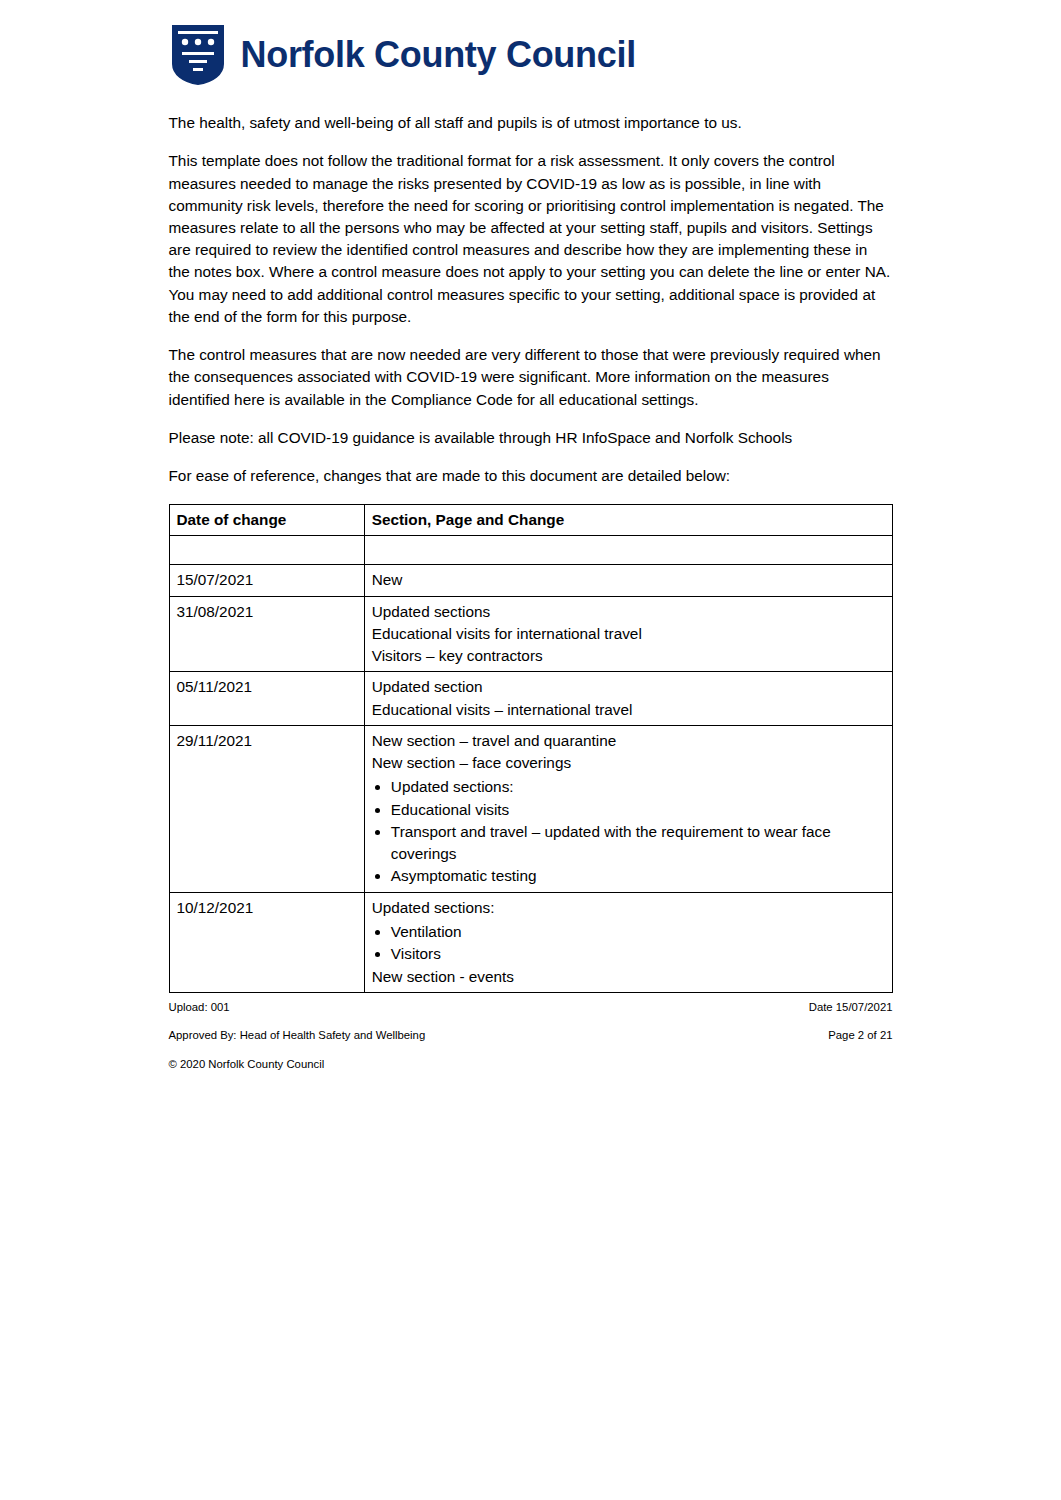Norfolk County Council
The health, safety and well-being of all staff and pupils is of utmost importance to us.
This template does not follow the traditional format for a risk assessment. It only covers the control measures needed to manage the risks presented by COVID-19 as low as is possible, in line with community risk levels, therefore the need for scoring or prioritising control implementation is negated. The measures relate to all the persons who may be affected at your setting staff, pupils and visitors. Settings are required to review the identified control measures and describe how they are implementing these in the notes box. Where a control measure does not apply to your setting you can delete the line or enter NA. You may need to add additional control measures specific to your setting, additional space is provided at the end of the form for this purpose.
The control measures that are now needed are very different to those that were previously required when the consequences associated with COVID-19 were significant. More information on the measures identified here is available in the Compliance Code for all educational settings.
Please note: all COVID-19 guidance is available through HR InfoSpace and Norfolk Schools
For ease of reference, changes that are made to this document are detailed below:
| Date of change | Section, Page and Change |
| --- | --- |
| 15/07/2021 | New |
| 31/08/2021 | Updated sections Educational visits for international travel Visitors – key contractors |
| 05/11/2021 | Updated section Educational visits – international travel |
| 29/11/2021 | New section – travel and quarantine New section – face coverings Updated sections: Educational visits Transport and travel – updated with the requirement to wear face coverings Asymptomatic testing |
| 10/12/2021 | Updated sections: Ventilation Visitors New section - events |
Upload: 001 Approved By: Head of Health Safety and Wellbeing © 2020 Norfolk County Council
Date 15/07/2021 Page 2 of 21